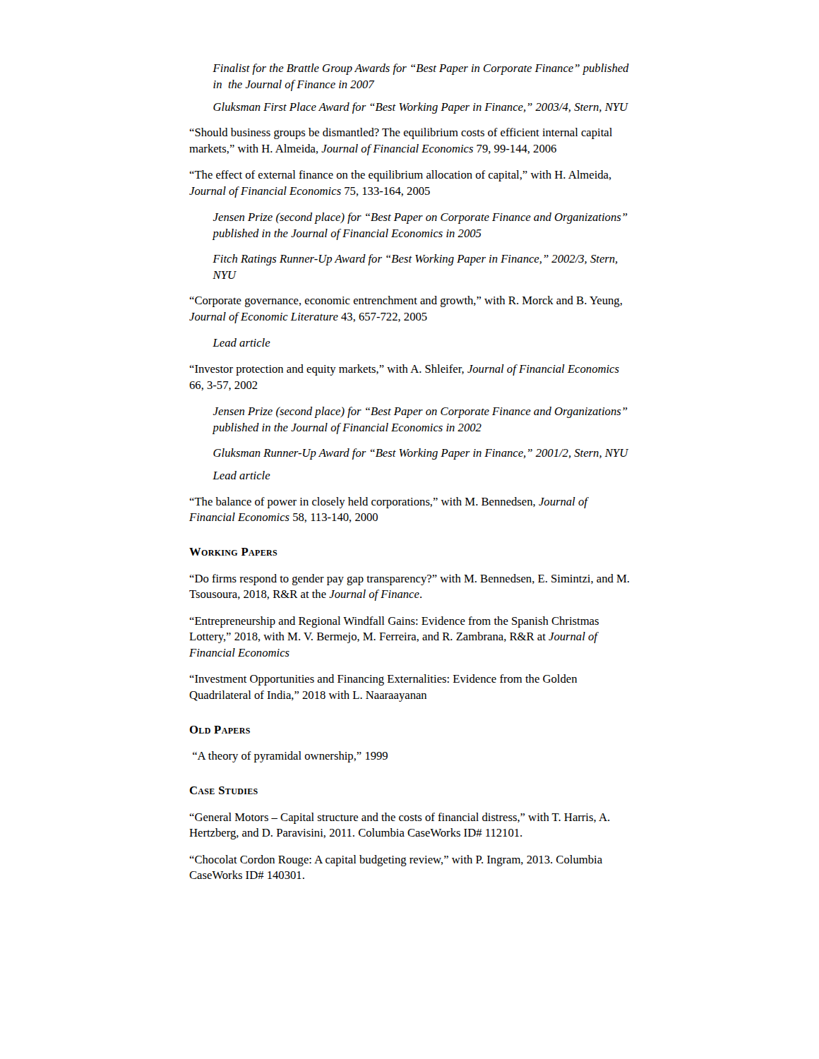Finalist for the Brattle Group Awards for “Best Paper in Corporate Finance” published in the Journal of Finance in 2007
Gluksman First Place Award for “Best Working Paper in Finance,” 2003/4, Stern, NYU
“Should business groups be dismantled? The equilibrium costs of efficient internal capital markets,” with H. Almeida, Journal of Financial Economics 79, 99-144, 2006
“The effect of external finance on the equilibrium allocation of capital,” with H. Almeida, Journal of Financial Economics 75, 133-164, 2005
Jensen Prize (second place) for “Best Paper on Corporate Finance and Organizations” published in the Journal of Financial Economics in 2005
Fitch Ratings Runner-Up Award for “Best Working Paper in Finance,” 2002/3, Stern, NYU
“Corporate governance, economic entrenchment and growth,” with R. Morck and B. Yeung, Journal of Economic Literature 43, 657-722, 2005
Lead article
“Investor protection and equity markets,” with A. Shleifer, Journal of Financial Economics 66, 3-57, 2002
Jensen Prize (second place) for “Best Paper on Corporate Finance and Organizations” published in the Journal of Financial Economics in 2002
Gluksman Runner-Up Award for “Best Working Paper in Finance,” 2001/2, Stern, NYU
Lead article
“The balance of power in closely held corporations,” with M. Bennedsen, Journal of Financial Economics 58, 113-140, 2000
Working Papers
“Do firms respond to gender pay gap transparency?” with M. Bennedsen, E. Simintzi, and M. Tsousoura, 2018, R&R at the Journal of Finance.
“Entrepreneurship and Regional Windfall Gains: Evidence from the Spanish Christmas Lottery,” 2018, with M. V. Bermejo, M. Ferreira, and R. Zambrana, R&R at Journal of Financial Economics
“Investment Opportunities and Financing Externalities: Evidence from the Golden Quadrilateral of India,” 2018 with L. Naaraayanan
Old Papers
“A theory of pyramidal ownership,” 1999
Case Studies
“General Motors – Capital structure and the costs of financial distress,” with T. Harris, A. Hertzberg, and D. Paravisini, 2011. Columbia CaseWorks ID# 112101.
“Chocolat Cordon Rouge: A capital budgeting review,” with P. Ingram, 2013. Columbia CaseWorks ID# 140301.